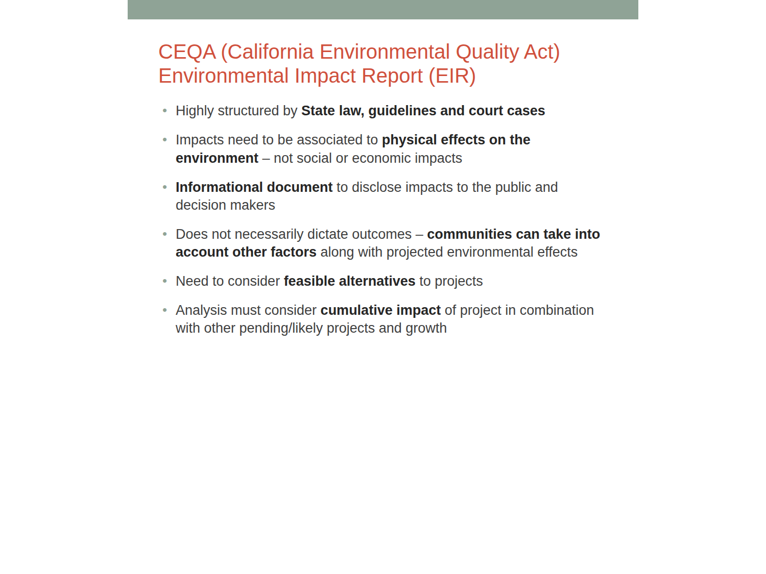CEQA (California Environmental Quality Act) Environmental Impact Report (EIR)
Highly structured by State law, guidelines and court cases
Impacts need to be associated to physical effects on the environment – not social or economic impacts
Informational document to disclose impacts to the public and decision makers
Does not necessarily dictate outcomes – communities can take into account other factors along with projected environmental effects
Need to consider feasible alternatives to projects
Analysis must consider cumulative impact of project in combination with other pending/likely projects and growth